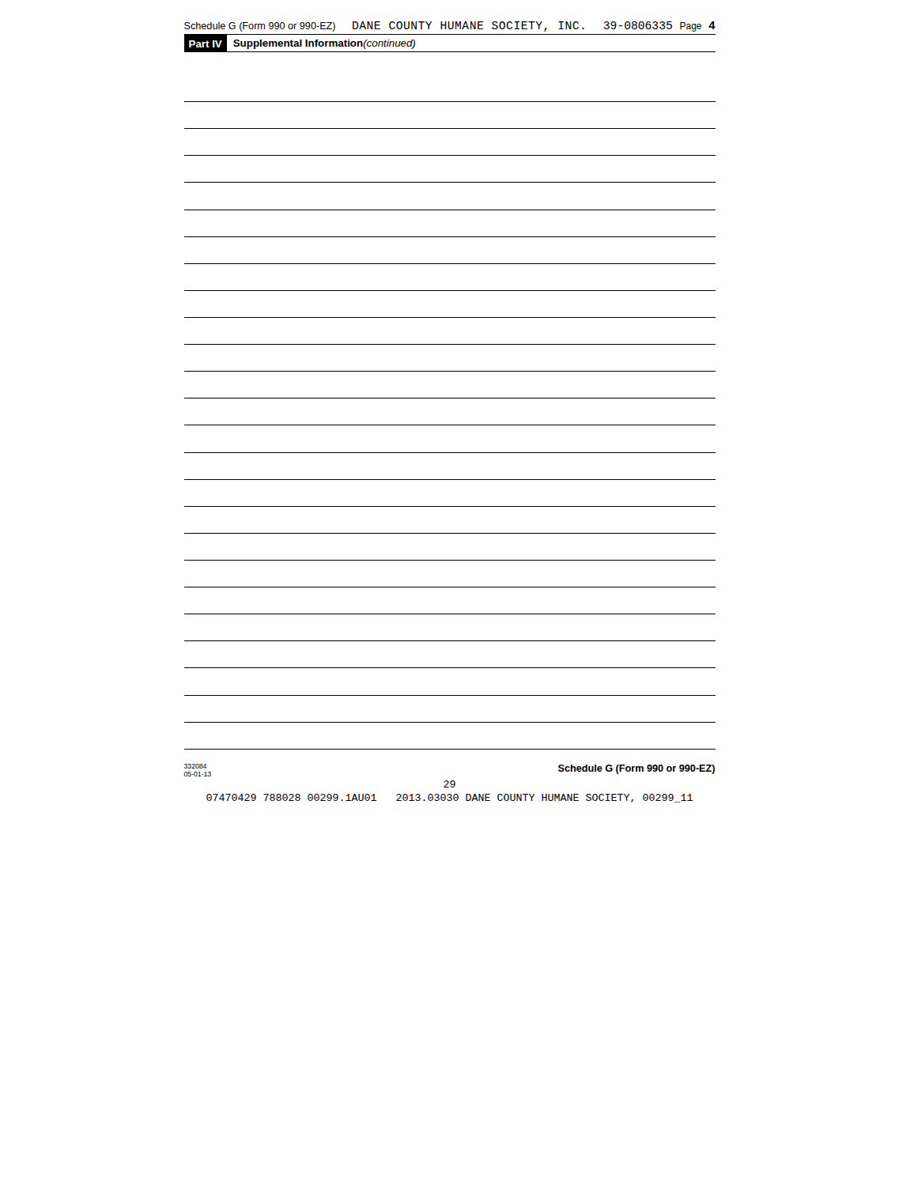Schedule G (Form 990 or 990-EZ)
DANE COUNTY HUMANE SOCIETY, INC.
39-0806335 Page 4
Part IV
Supplemental Information (continued)
332084
05-01-13
Schedule G (Form 990 or 990-EZ)
29
07470429 788028 00299.1AU01 2013.03030 DANE COUNTY HUMANE SOCIETY, 00299_11